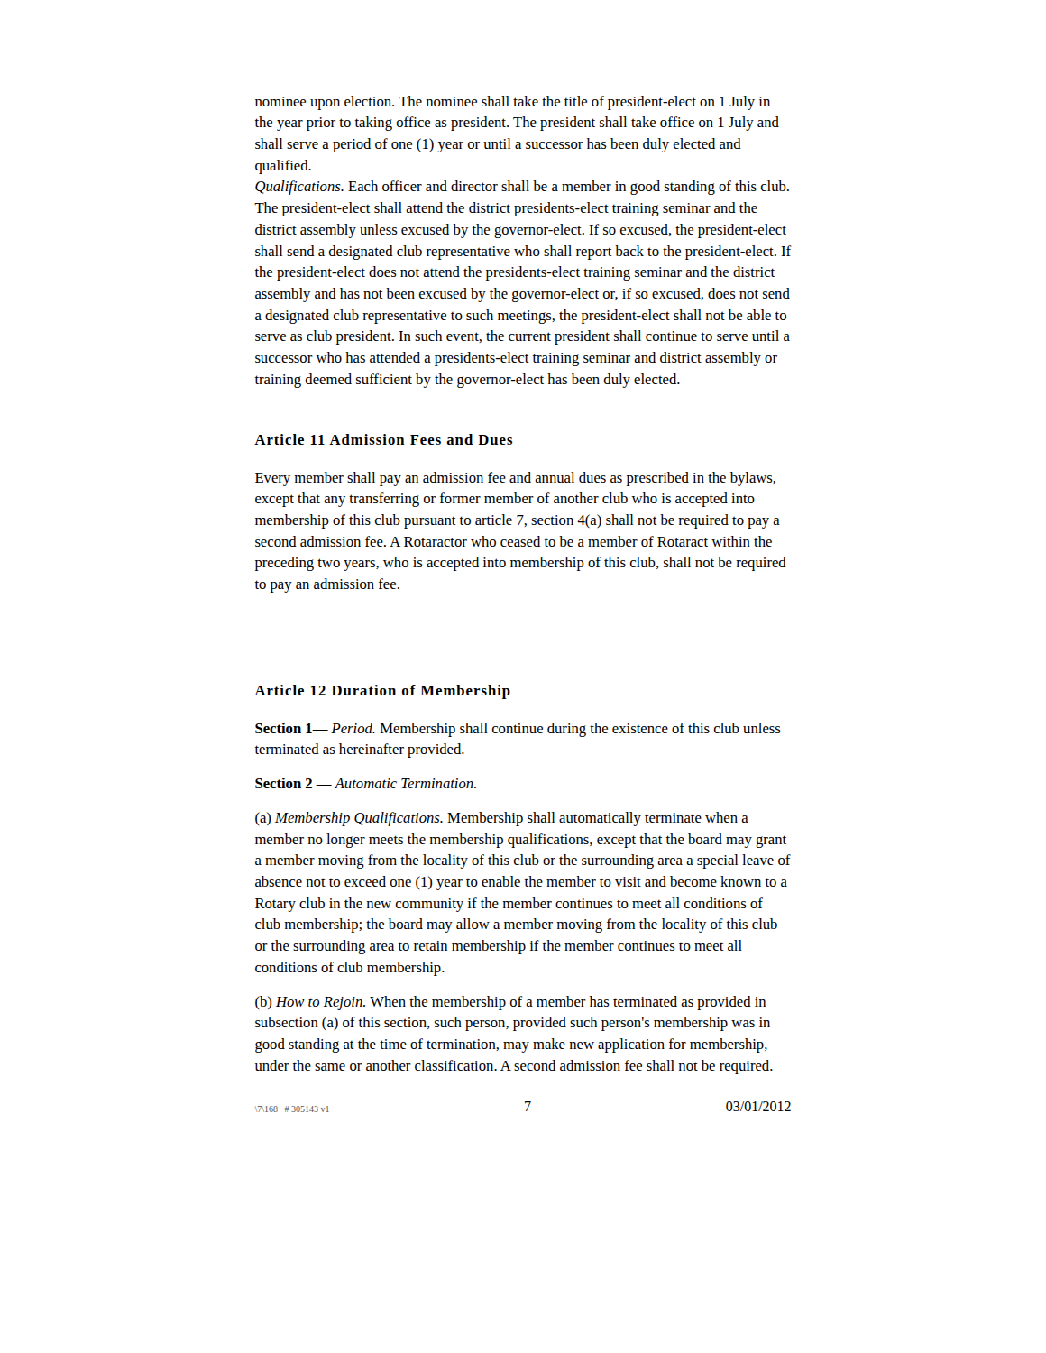nominee upon election. The nominee shall take the title of president-elect on 1 July in the year prior to taking office as president. The president shall take office on 1 July and shall serve a period of one (1) year or until a successor has been duly elected and qualified.
Qualifications. Each officer and director shall be a member in good standing of this club. The president-elect shall attend the district presidents-elect training seminar and the district assembly unless excused by the governor-elect. If so excused, the president-elect shall send a designated club representative who shall report back to the president-elect. If the president-elect does not attend the presidents-elect training seminar and the district assembly and has not been excused by the governor-elect or, if so excused, does not send a designated club representative to such meetings, the president-elect shall not be able to serve as club president. In such event, the current president shall continue to serve until a successor who has attended a presidents-elect training seminar and district assembly or training deemed sufficient by the governor-elect has been duly elected.
Article 11 Admission Fees and Dues
Every member shall pay an admission fee and annual dues as prescribed in the bylaws, except that any transferring or former member of another club who is accepted into membership of this club pursuant to article 7, section 4(a) shall not be required to pay a second admission fee. A Rotaractor who ceased to be a member of Rotaract within the preceding two years, who is accepted into membership of this club, shall not be required to pay an admission fee.
Article 12 Duration of Membership
Section 1— Period. Membership shall continue during the existence of this club unless terminated as hereinafter provided.
Section 2 — Automatic Termination.
(a) Membership Qualifications. Membership shall automatically terminate when a member no longer meets the membership qualifications, except that the board may grant a member moving from the locality of this club or the surrounding area a special leave of absence not to exceed one (1) year to enable the member to visit and become known to a Rotary club in the new community if the member continues to meet all conditions of club membership; the board may allow a member moving from the locality of this club or the surrounding area to retain membership if the member continues to meet all conditions of club membership.
(b) How to Rejoin. When the membership of a member has terminated as provided in subsection (a) of this section, such person, provided such person's membership was in good standing at the time of termination, may make new application for membership, under the same or another classification. A second admission fee shall not be required.
\7\168 # 305143 v1
7
03/01/2012